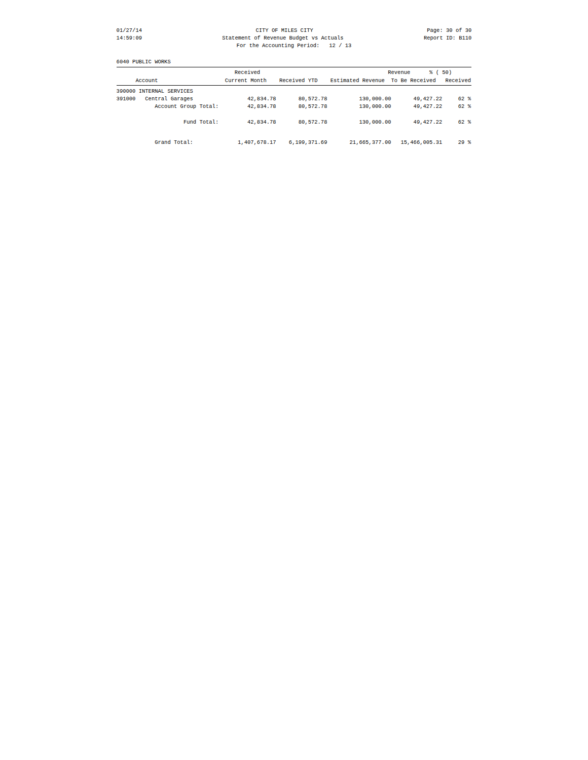01/27/14 CITY OF MILES CITY Page: 30 of 30
14:59:09 Statement of Revenue Budget vs Actuals Report ID: B110
For the Accounting Period: 12 / 13
6040 PUBLIC WORKS
                                     Received                                        Revenue      % ( 50)
      Account                     Current Month    Received YTD    Estimated Revenue  To Be Received   Received
390000 INTERNAL SERVICES
391000   Central Garages                 42,834.78       80,572.78          130,000.00       49,427.22     62 %
            Account Group Total:         42,834.78       80,572.78          130,000.00       49,427.22     62 %

                     Fund Total:         42,834.78       80,572.78          130,000.00       49,427.22     62 %
            Grand Total:              1,407,678.17    6,199,371.69       21,665,377.00   15,466,005.31     29 %